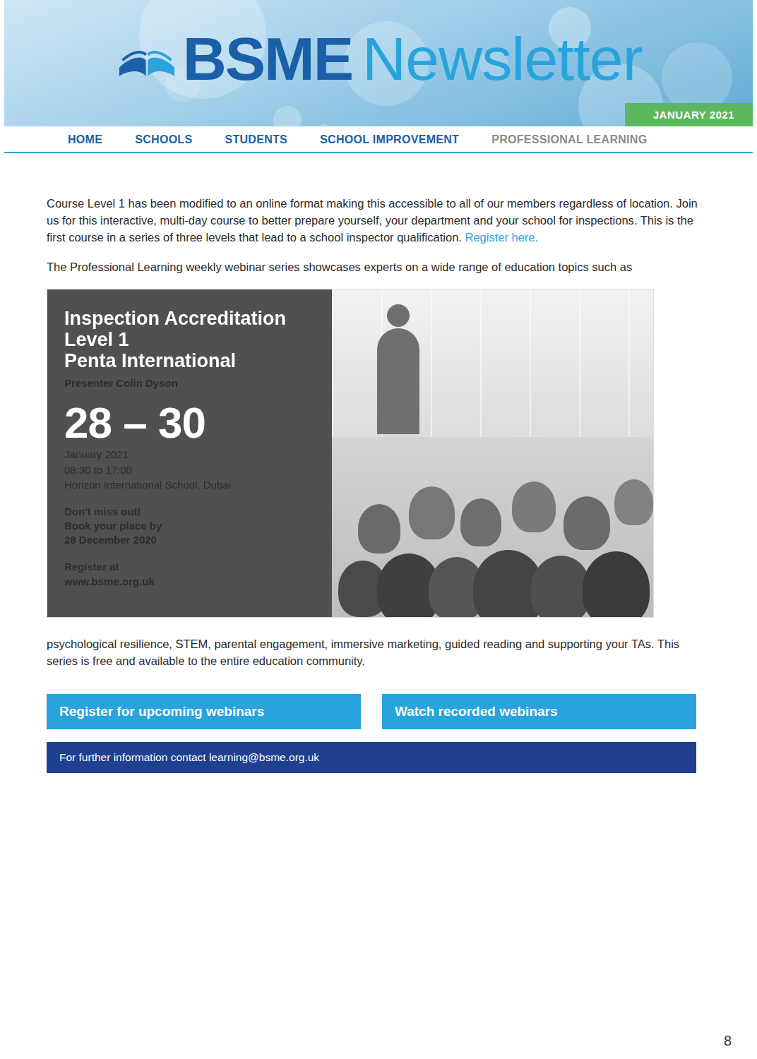BSMENewsletter
JANUARY 2021
HOME
SCHOOLS
STUDENTS
SCHOOL IMPROVEMENT
PROFESSIONAL LEARNING
Course Level 1 has been modified to an online format making this accessible to all of our members regardless of location. Join us for this interactive, multi-day course to better prepare yourself, your department and your school for inspections. This is the first course in a series of three levels that lead to a school inspector qualification. Register here.
The Professional Learning weekly webinar series showcases experts on a wide range of education topics such as
Inspection Accreditation
Level 1
Penta International
Presenter Colin Dyson
28 – 30
January 2021
08:30 to 17:00
Horizon International School, Dubai
Don't miss out!
Book your place by
28 December 2020
Register at
www.bsme.org.uk
psychological resilience, STEM, parental engagement, immersive marketing, guided reading and supporting your TAs. This series is free and available to the entire education community.
Register for upcoming webinars Watch recorded webinars
For further information contact learning@bsme.org.uk
8